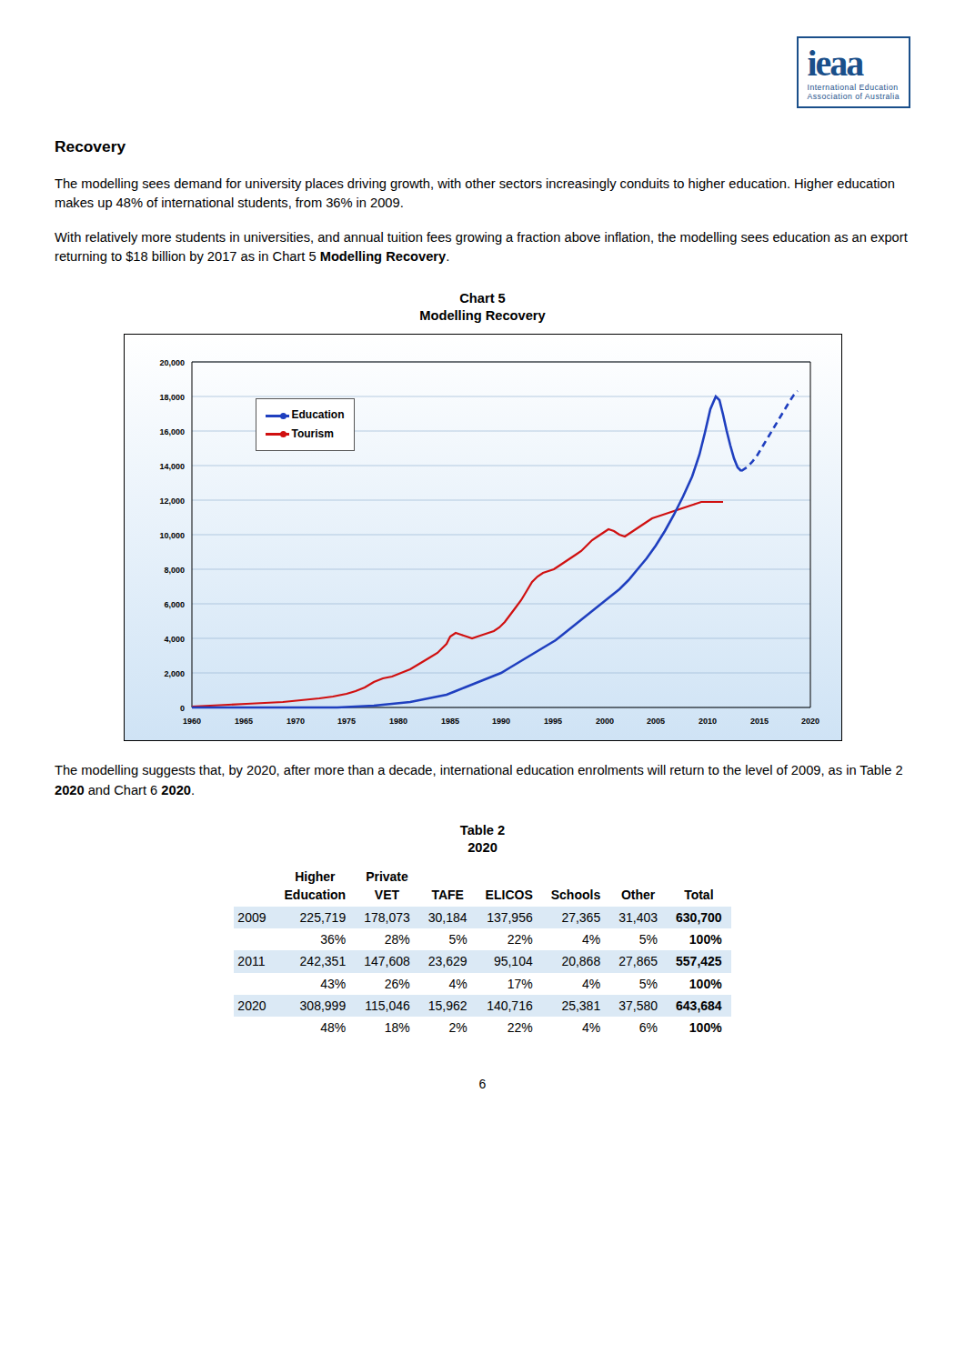ieaa
International Education
Association of Australia
Recovery
The modelling sees demand for university places driving growth, with other sectors increasingly conduits to higher education. Higher education makes up 48% of international students, from 36% in 2009.
With relatively more students in universities, and annual tuition fees growing a fraction above inflation, the modelling sees education as an export returning to $18 billion by 2017 as in Chart 5 Modelling Recovery.
Chart 5
Modelling Recovery
20,000 18,000 16,000 14,000 12,000 10,000 8,000 6,000 4,000 2,000 0 1960 1965 1970 1975 1980 1985 1990 1995 2000 2005 2010 2015 2020
Education
Tourism
The modelling suggests that, by 2020, after more than a decade, international education enrolments will return to the level of 2009, as in Table 2 2020 and Chart 6 2020.
Table 2
2020
| | Higher Education | Private VET | TAFE | ELICOS | Schools | Other | Total |
| --- | --- | --- | --- | --- | --- | --- | --- |
| 2009 | 225,719 | 178,073 | 30,184 | 137,956 | 27,365 | 31,403 | 630,700 |
| | 36% | 28% | 5% | 22% | 4% | 5% | 100% |
| 2011 | 242,351 | 147,608 | 23,629 | 95,104 | 20,868 | 27,865 | 557,425 |
| | 43% | 26% | 4% | 17% | 4% | 5% | 100% |
| 2020 | 308,999 | 115,046 | 15,962 | 140,716 | 25,381 | 37,580 | 643,684 |
| | 48% | 18% | 2% | 22% | 4% | 6% | 100% |
6